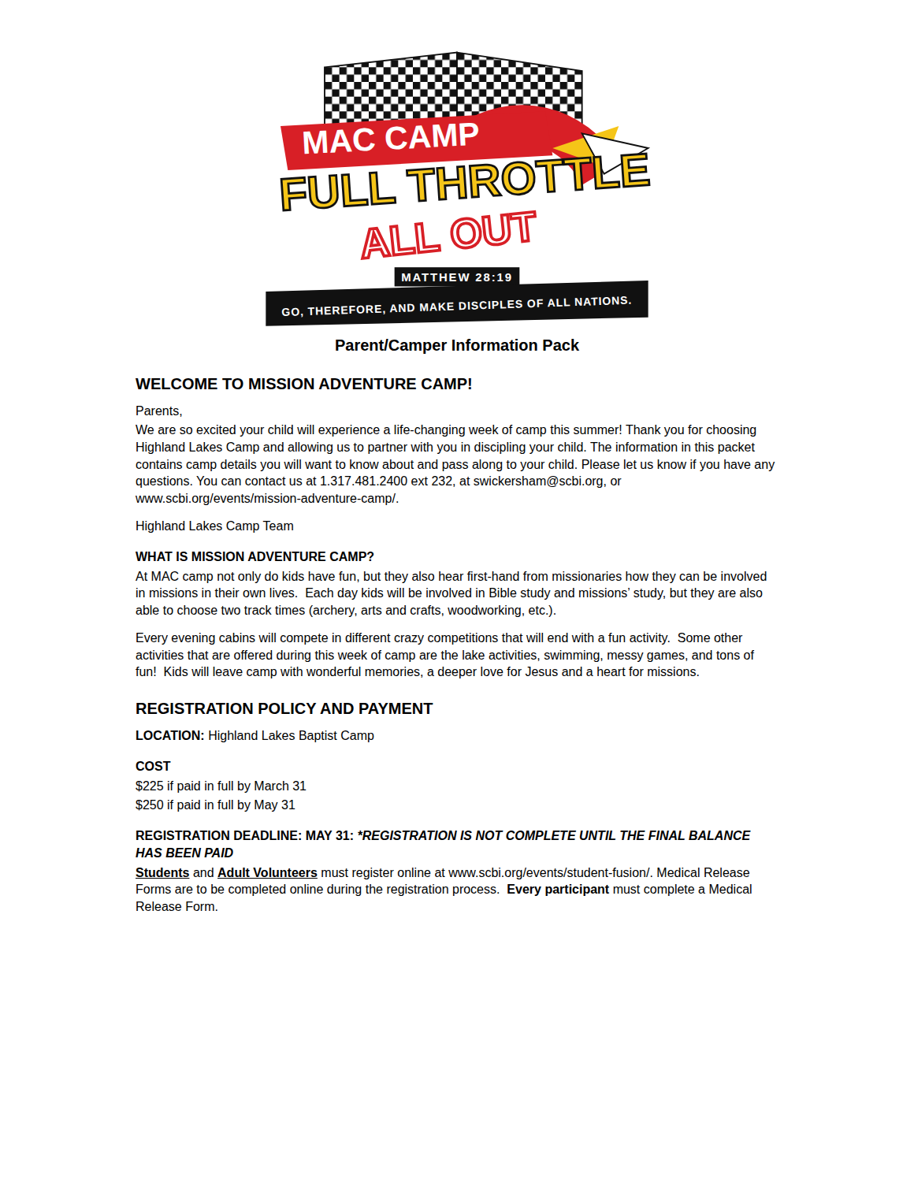MAC CAMP FULL THROTTLE ALL OUT MATTHEW 28:19 GO, THEREFORE, AND MAKE DISCIPLES OF ALL NATIONS.
Parent/Camper Information Pack
Welcome to Mission Adventure Camp!
Parents,
We are so excited your child will experience a life-changing week of camp this summer! Thank you for choosing Highland Lakes Camp and allowing us to partner with you in discipling your child. The information in this packet contains camp details you will want to know about and pass along to your child. Please let us know if you have any questions. You can contact us at 1.317.481.2400 ext 232, at swickersham@scbi.org, or www.scbi.org/events/mission-adventure-camp/.
Highland Lakes Camp Team
What is Mission Adventure Camp?
At MAC camp not only do kids have fun, but they also hear first-hand from missionaries how they can be involved in missions in their own lives. Each day kids will be involved in Bible study and missions’ study, but they are also able to choose two track times (archery, arts and crafts, woodworking, etc.).
Every evening cabins will compete in different crazy competitions that will end with a fun activity. Some other activities that are offered during this week of camp are the lake activities, swimming, messy games, and tons of fun! Kids will leave camp with wonderful memories, a deeper love for Jesus and a heart for missions.
Registration Policy and Payment
Location: Highland Lakes Baptist Camp
Cost
$225 if paid in full by March 31
$250 if paid in full by May 31
Registration Deadline: May 31: *Registration is not complete until the final balance has been paid
Students and Adult Volunteers must register online at www.scbi.org/events/student-fusion/. Medical Release Forms are to be completed online during the registration process. Every participant must complete a Medical Release Form.